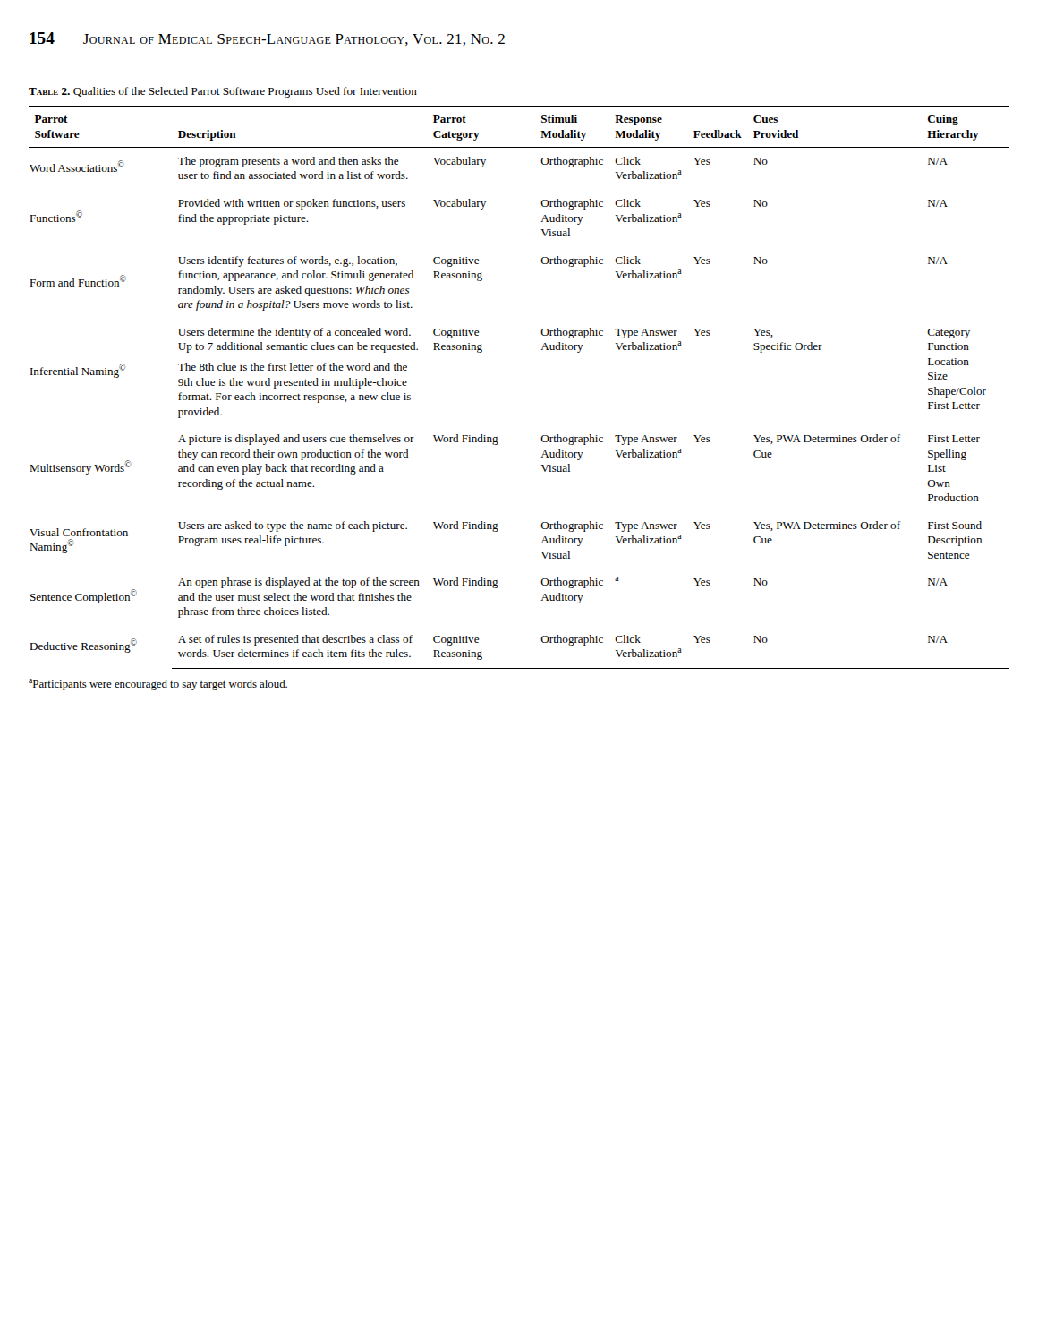154 Journal of Medical Speech-Language Pathology, Vol. 21, No. 2
Table 2. Qualities of the Selected Parrot Software Programs Used for Intervention
| Parrot Software | Description | Parrot Category | Stimuli Modality | Response Modality | Feedback | Cues Provided | Cuing Hierarchy |
| --- | --- | --- | --- | --- | --- | --- | --- |
| Word Associations © | The program presents a word and then asks the user to find an associated word in a list of words. | Vocabulary | Orthographic | Click Verbalization a | Yes | No | N/A |
| Functions © | Provided with written or spoken functions, users find the appropriate picture. | Vocabulary | Orthographic Auditory Visual | Click Verbalization a | Yes | No | N/A |
| Form and Function © | Users identify features of words, e.g., location, function, appearance, and color. Stimuli generated randomly. Users are asked questions: Which ones are found in a hospital? Users move words to list. | Cognitive Reasoning | Orthographic | Click Verbalization a | Yes | No | N/A |
| Inferential Naming © | Users determine the identity of a concealed word. Up to 7 additional semantic clues can be requested. The 8th clue is the first letter of the word and the 9th clue is the word presented in multiple-choice format. For each incorrect response, a new clue is provided. | Cognitive Reasoning | Orthographic Auditory | Type Answer Verbalization a | Yes | Yes, Specific Order | Category Function Location Size Shape/Color First Letter |
| Multisensory Words © | A picture is displayed and users cue themselves or they can record their own production of the word and can even play back that recording and a recording of the actual name. | Word Finding | Orthographic Auditory Visual | Type Answer Verbalization a | Yes | Yes, PWA Determines Order of Cue | First Letter Spelling List Own Production |
| Visual Confrontation Naming © | Users are asked to type the name of each picture. Program uses real-life pictures. | Word Finding | Orthographic Auditory Visual | Type Answer Verbalization a | Yes | Yes, PWA Determines Order of Cue | First Sound Description Sentence |
| Sentence Completion © | An open phrase is displayed at the top of the screen and the user must select the word that finishes the phrase from three choices listed. | Word Finding | Orthographic Auditory | a | Yes | No | N/A |
| Deductive Reasoning © | A set of rules is presented that describes a class of words. User determines if each item fits the rules. | Cognitive Reasoning | Orthographic | Click Verbalization a | Yes | No | N/A |
aParticipants were encouraged to say target words aloud.